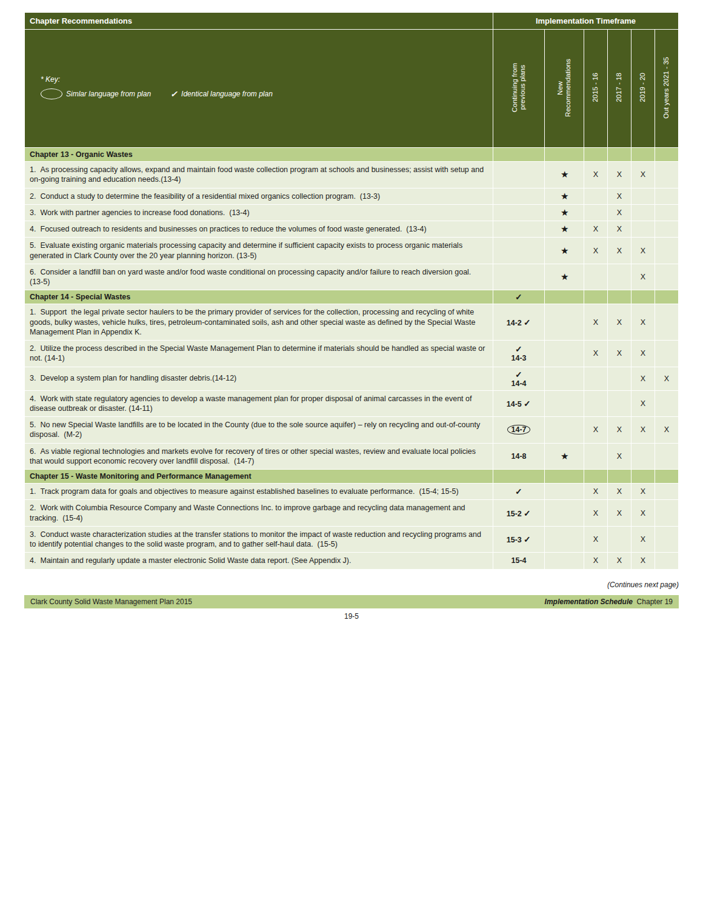| Chapter Recommendations | Implementation Timeframe |
| --- | --- |
| * Key: Simlar language from plan ✓ Identical language from plan | Continuing from previous plans | New Recommendations | 2015 - 16 | 2017 - 18 | 2019 - 20 | Out years 2021 - 35 |
| Chapter 13 - Organic Wastes | | | | | | |
| 1. As processing capacity allows, expand and maintain food waste collection program at schools and businesses; assist with setup and on-going training and education needs.(13-4) | | ★ | X | X | X | |
| 2. Conduct a study to determine the feasibility of a residential mixed organics collection program. (13-3) | | ★ | | X | | |
| 3. Work with partner agencies to increase food donations. (13-4) | | ★ | | X | | |
| 4. Focused outreach to residents and businesses on practices to reduce the volumes of food waste generated. (13-4) | | ★ | X | X | | |
| 5. Evaluate existing organic materials processing capacity and determine if sufficient capacity exists to process organic materials generated in Clark County over the 20 year planning horizon. (13-5) | | ★ | X | X | X | |
| 6. Consider a landfill ban on yard waste and/or food waste conditional on processing capacity and/or failure to reach diversion goal. (13-5) | | ★ | | | X | |
| Chapter 14 - Special Wastes | ✓ | | | | | |
| 1. Support the legal private sector haulers to be the primary provider of services for the collection, processing and recycling of white goods, bulky wastes, vehicle hulks, tires, petroleum-contaminated soils, ash and other special waste as defined by the Special Waste Management Plan in Appendix K. | 14-2 ✓ | | X | X | X | |
| 2. Utilize the process described in the Special Waste Management Plan to determine if materials should be handled as special waste or not. (14-1) | ✓ 14-3 | | X | X | X | |
| 3. Develop a system plan for handling disaster debris.(14-12) | ✓ 14-4 | | | | X | X |
| 4. Work with state regulatory agencies to develop a waste management plan for proper disposal of animal carcasses in the event of disease outbreak or disaster. (14-11) | 14-5 ✓ | | | | X | |
| 5. No new Special Waste landfills are to be located in the County (due to the sole source aquifer) – rely on recycling and out-of-county disposal. (M-2) | 14-7 | | X | X | X | X |
| 6. As viable regional technologies and markets evolve for recovery of tires or other special wastes, review and evaluate local policies that would support economic recovery over landfill disposal. (14-7) | 14-8 | ★ | | X | | |
| Chapter 15 - Waste Monitoring and Performance Management | | | | | | |
| 1. Track program data for goals and objectives to measure against established baselines to evaluate performance. (15-4; 15-5) | ✓ | | X | X | X | |
| 2. Work with Columbia Resource Company and Waste Connections Inc. to improve garbage and recycling data management and tracking. (15-4) | 15-2 ✓ | | X | X | X | |
| 3. Conduct waste characterization studies at the transfer stations to monitor the impact of waste reduction and recycling programs and to identify potential changes to the solid waste program, and to gather self-haul data. (15-5) | 15-3 ✓ | | X | | X | |
| 4. Maintain and regularly update a master electronic Solid Waste data report. (See Appendix J). | 15-4 | | X | X | X | |
(Continues next page)
Clark County Solid Waste Management Plan 2015
Implementation Schedule Chapter 19
19-5